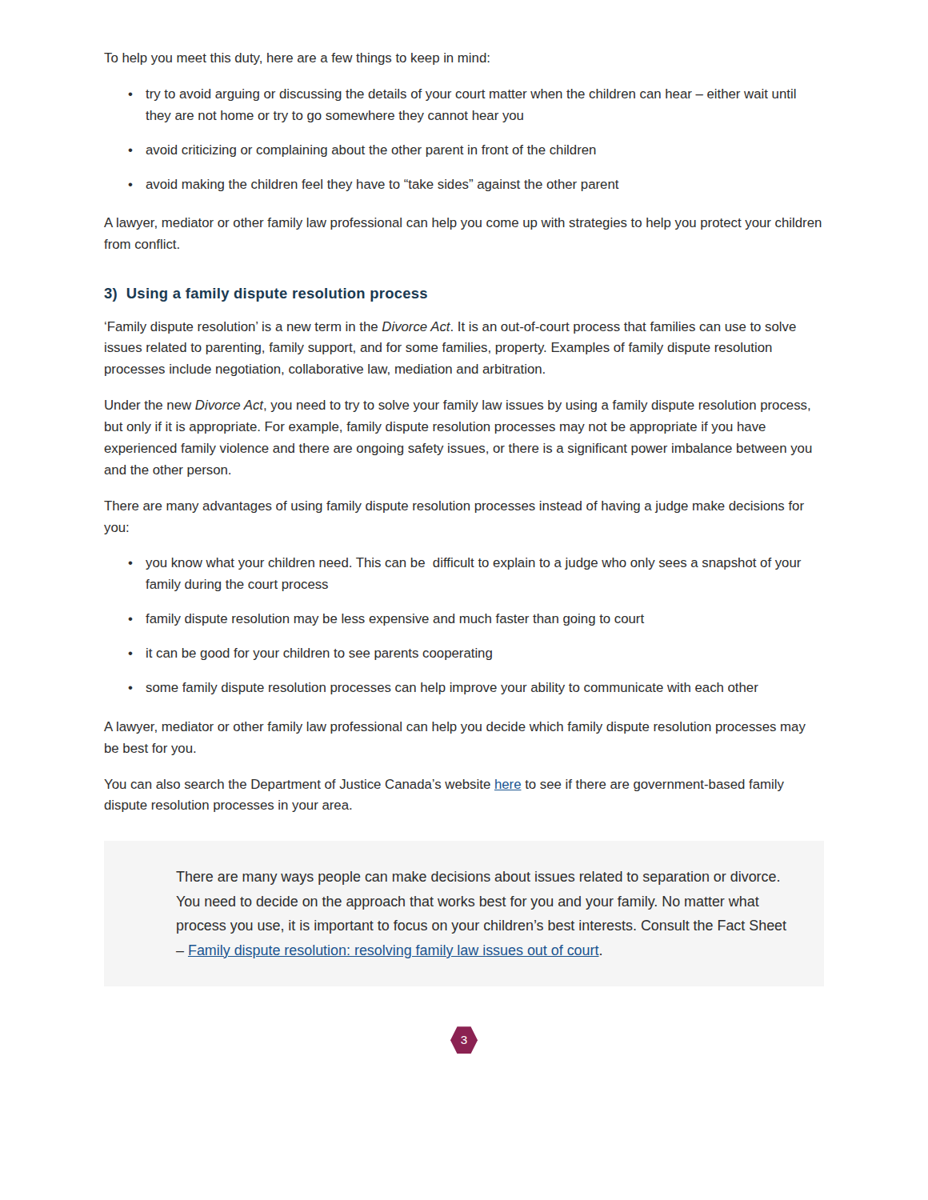To help you meet this duty, here are a few things to keep in mind:
try to avoid arguing or discussing the details of your court matter when the children can hear – either wait until they are not home or try to go somewhere they cannot hear you
avoid criticizing or complaining about the other parent in front of the children
avoid making the children feel they have to “take sides” against the other parent
A lawyer, mediator or other family law professional can help you come up with strategies to help you protect your children from conflict.
3) Using a family dispute resolution process
‘Family dispute resolution’ is a new term in the Divorce Act. It is an out-of-court process that families can use to solve issues related to parenting, family support, and for some families, property. Examples of family dispute resolution processes include negotiation, collaborative law, mediation and arbitration.
Under the new Divorce Act, you need to try to solve your family law issues by using a family dispute resolution process, but only if it is appropriate. For example, family dispute resolution processes may not be appropriate if you have experienced family violence and there are ongoing safety issues, or there is a significant power imbalance between you and the other person.
There are many advantages of using family dispute resolution processes instead of having a judge make decisions for you:
you know what your children need. This can be difficult to explain to a judge who only sees a snapshot of your family during the court process
family dispute resolution may be less expensive and much faster than going to court
it can be good for your children to see parents cooperating
some family dispute resolution processes can help improve your ability to communicate with each other
A lawyer, mediator or other family law professional can help you decide which family dispute resolution processes may be best for you.
You can also search the Department of Justice Canada’s website here to see if there are government-based family dispute resolution processes in your area.
There are many ways people can make decisions about issues related to separation or divorce. You need to decide on the approach that works best for you and your family. No matter what process you use, it is important to focus on your children’s best interests. Consult the Fact Sheet – Family dispute resolution: resolving family law issues out of court.
3